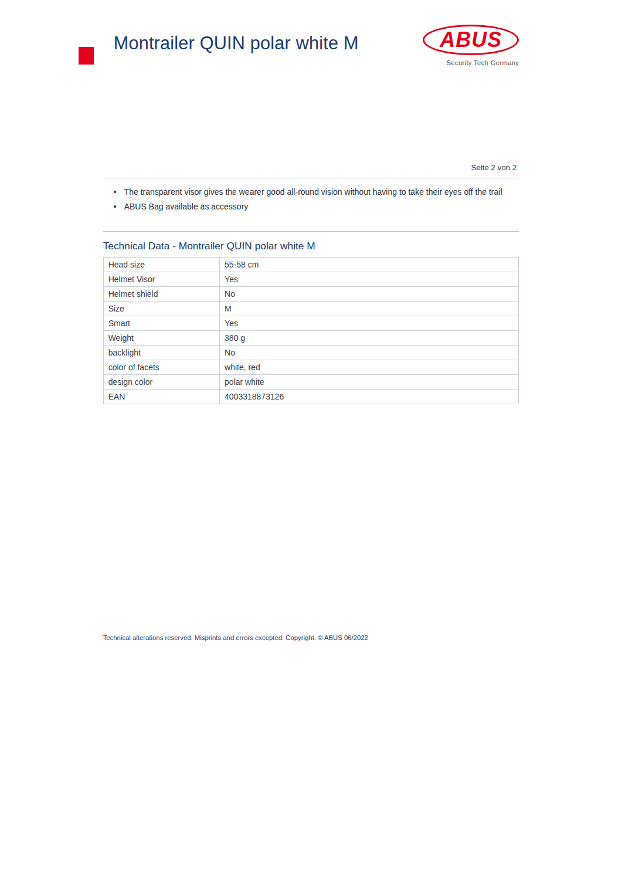Montrailer QUIN polar white M
ABUS
Security Tech Germany
Seite 2 von 2
The transparent visor gives the wearer good all-round vision without having to take their eyes off the trail
ABUS Bag available as accessory
Technical Data - Montrailer QUIN polar white M
| Head size | 55-58 cm |
| Helmet Visor | Yes |
| Helmet shield | No |
| Size | M |
| Smart | Yes |
| Weight | 380 g |
| backlight | No |
| color of facets | white, red |
| design color | polar white |
| EAN | 4003318873126 |
Technical alterations reserved. Misprints and errors excepted. Copyright. © ABUS 06/2022